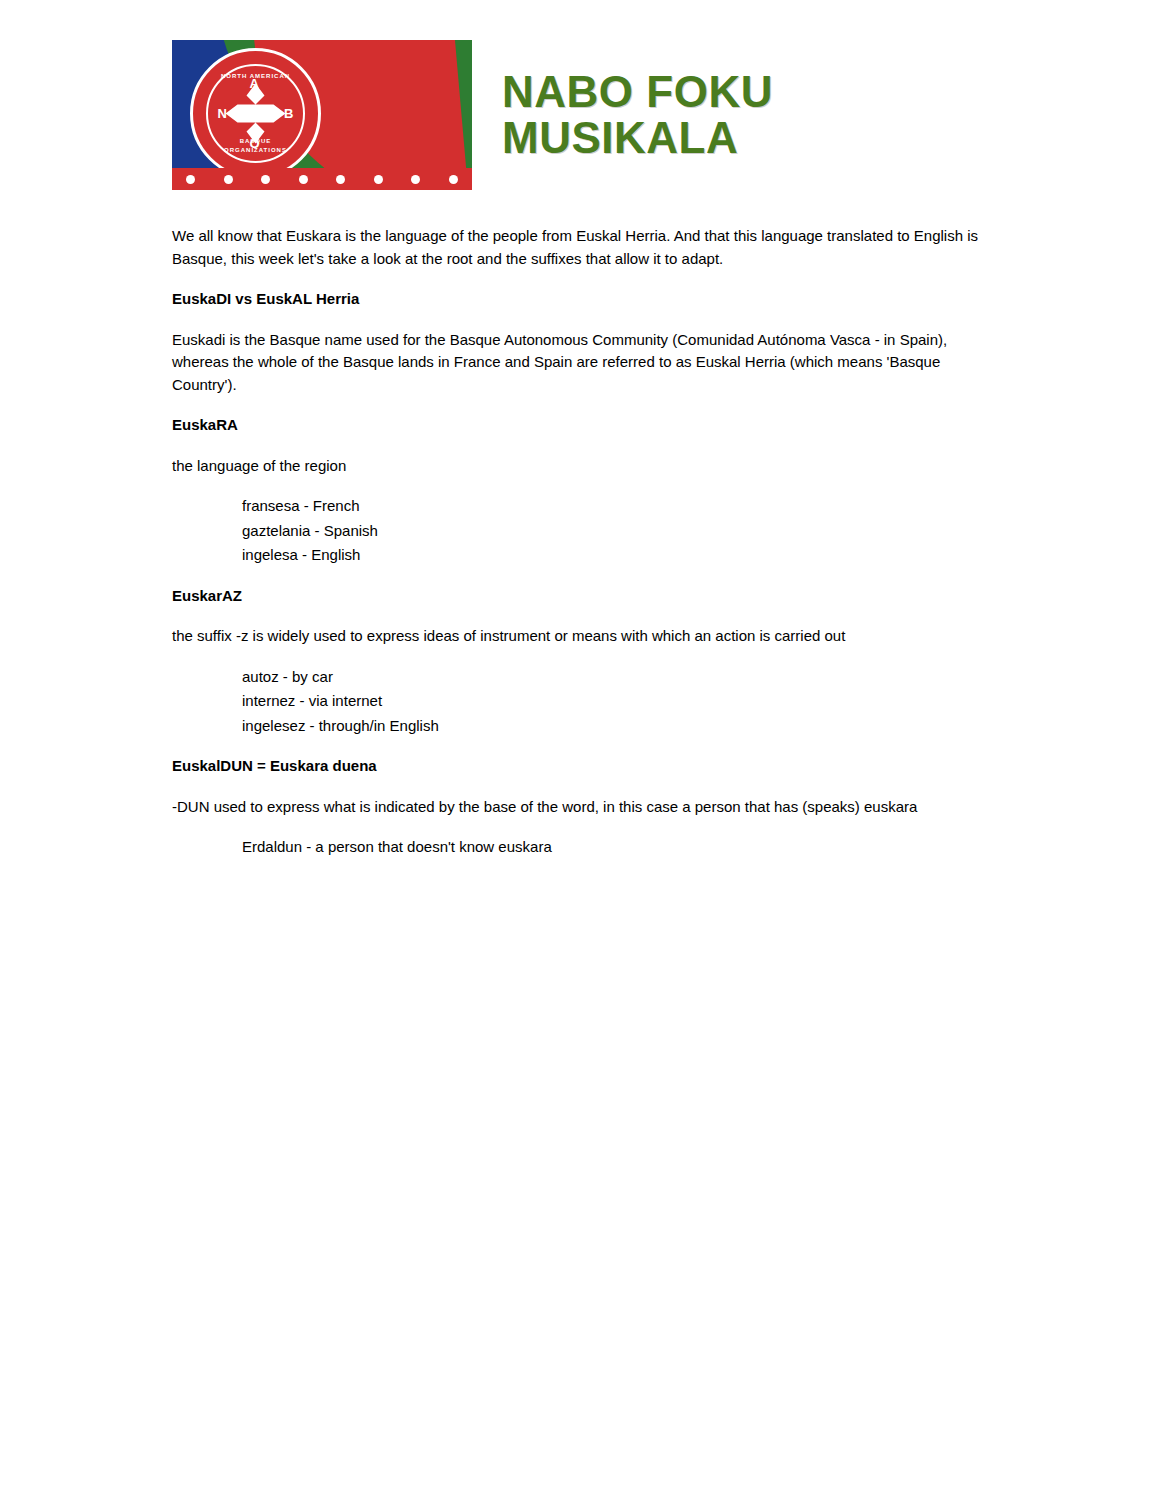NORTH AMERICAN
N A B O
BASQUE ORGANIZATIONS
NABO FOKU
MUSIKALA
We all know that Euskara is the language of the people from Euskal Herria. And that this language translated to English is Basque, this week let's take a look at the root and the suffixes that allow it to adapt.
EuskaDI vs EuskAL Herria
Euskadi is the Basque name used for the Basque Autonomous Community (Comunidad Autónoma Vasca - in Spain), whereas the whole of the Basque lands in France and Spain are referred to as Euskal Herria (which means 'Basque Country').
EuskaRA
the language of the region
fransesa - French
gaztelania - Spanish
ingelesa - English
EuskarAZ
the suffix -z is widely used to express ideas of instrument or means with which an action is carried out
autoz - by car
internez - via internet
ingelesez - through/in English
EuskalDUN = Euskara duena
-DUN used to express what is indicated by the base of the word, in this case a person that has (speaks) euskara
Erdaldun - a person that doesn't know euskara